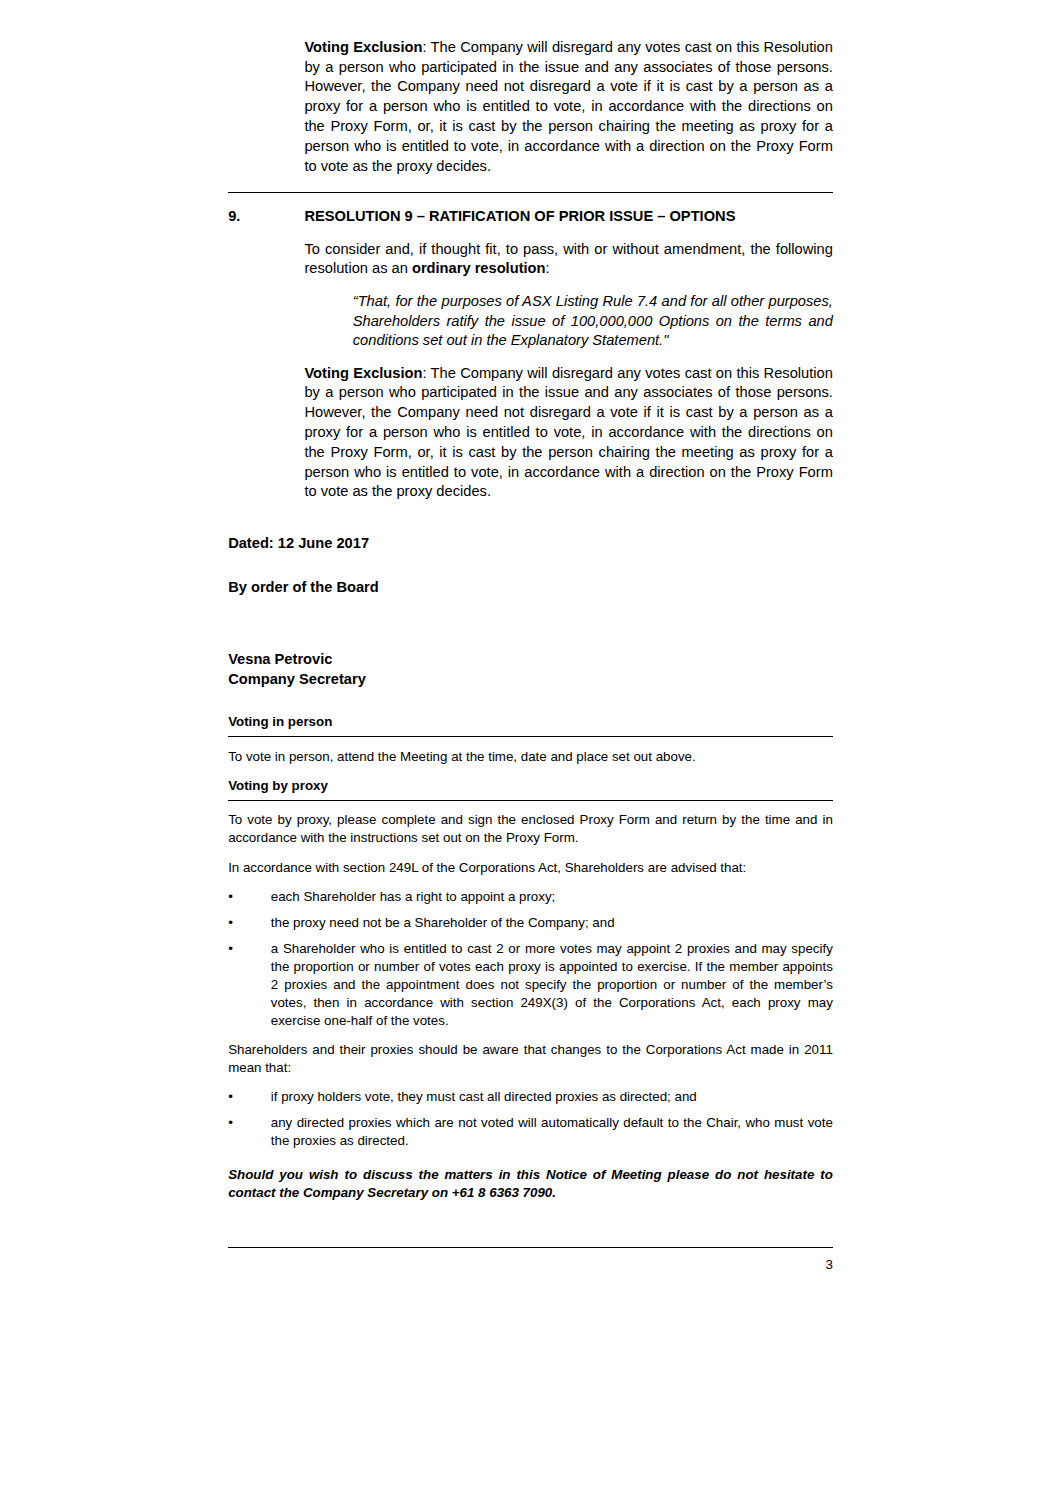Voting Exclusion: The Company will disregard any votes cast on this Resolution by a person who participated in the issue and any associates of those persons. However, the Company need not disregard a vote if it is cast by a person as a proxy for a person who is entitled to vote, in accordance with the directions on the Proxy Form, or, it is cast by the person chairing the meeting as proxy for a person who is entitled to vote, in accordance with a direction on the Proxy Form to vote as the proxy decides.
9. RESOLUTION 9 – RATIFICATION OF PRIOR ISSUE – OPTIONS
To consider and, if thought fit, to pass, with or without amendment, the following resolution as an ordinary resolution:
“That, for the purposes of ASX Listing Rule 7.4 and for all other purposes, Shareholders ratify the issue of 100,000,000 Options on the terms and conditions set out in the Explanatory Statement."
Voting Exclusion: The Company will disregard any votes cast on this Resolution by a person who participated in the issue and any associates of those persons. However, the Company need not disregard a vote if it is cast by a person as a proxy for a person who is entitled to vote, in accordance with the directions on the Proxy Form, or, it is cast by the person chairing the meeting as proxy for a person who is entitled to vote, in accordance with a direction on the Proxy Form to vote as the proxy decides.
Dated: 12 June 2017
By order of the Board
Vesna Petrovic
Company Secretary
Voting in person
To vote in person, attend the Meeting at the time, date and place set out above.
Voting by proxy
To vote by proxy, please complete and sign the enclosed Proxy Form and return by the time and in accordance with the instructions set out on the Proxy Form.
In accordance with section 249L of the Corporations Act, Shareholders are advised that:
each Shareholder has a right to appoint a proxy;
the proxy need not be a Shareholder of the Company; and
a Shareholder who is entitled to cast 2 or more votes may appoint 2 proxies and may specify the proportion or number of votes each proxy is appointed to exercise. If the member appoints 2 proxies and the appointment does not specify the proportion or number of the member’s votes, then in accordance with section 249X(3) of the Corporations Act, each proxy may exercise one-half of the votes.
Shareholders and their proxies should be aware that changes to the Corporations Act made in 2011 mean that:
if proxy holders vote, they must cast all directed proxies as directed; and
any directed proxies which are not voted will automatically default to the Chair, who must vote the proxies as directed.
Should you wish to discuss the matters in this Notice of Meeting please do not hesitate to contact the Company Secretary on +61 8 6363 7090.
3